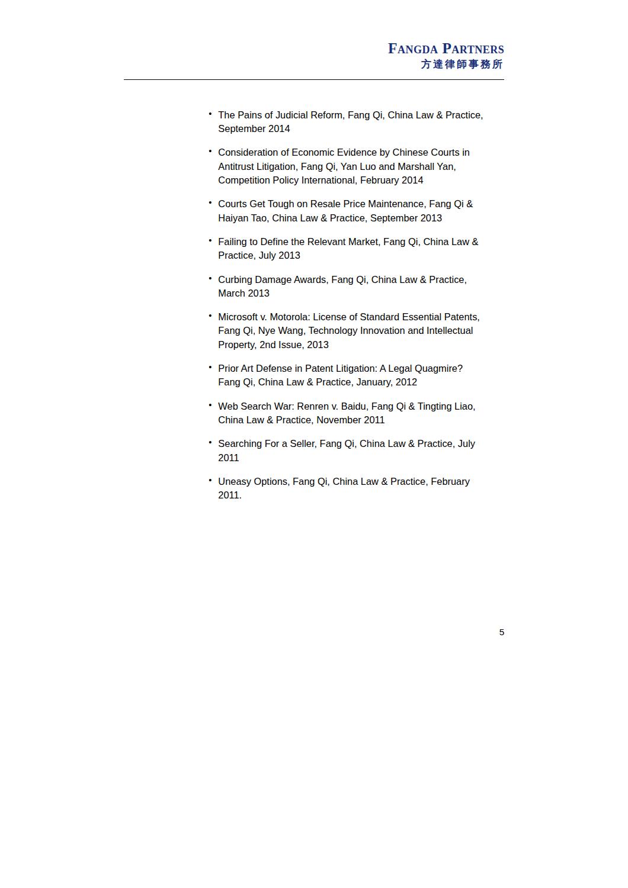Fangda Partners
方達律師事務所
The Pains of Judicial Reform, Fang Qi, China Law & Practice, September 2014
Consideration of Economic Evidence by Chinese Courts in Antitrust Litigation, Fang Qi, Yan Luo and Marshall Yan, Competition Policy International, February 2014
Courts Get Tough on Resale Price Maintenance, Fang Qi & Haiyan Tao, China Law & Practice, September 2013
Failing to Define the Relevant Market, Fang Qi, China Law & Practice, July 2013
Curbing Damage Awards, Fang Qi, China Law & Practice, March 2013
Microsoft v. Motorola: License of Standard Essential Patents, Fang Qi, Nye Wang, Technology Innovation and Intellectual Property, 2nd Issue, 2013
Prior Art Defense in Patent Litigation: A Legal Quagmire? Fang Qi, China Law & Practice, January, 2012
Web Search War: Renren v. Baidu, Fang Qi & Tingting Liao, China Law & Practice, November 2011
Searching For a Seller, Fang Qi, China Law & Practice, July 2011
Uneasy Options, Fang Qi, China Law & Practice, February 2011.
5